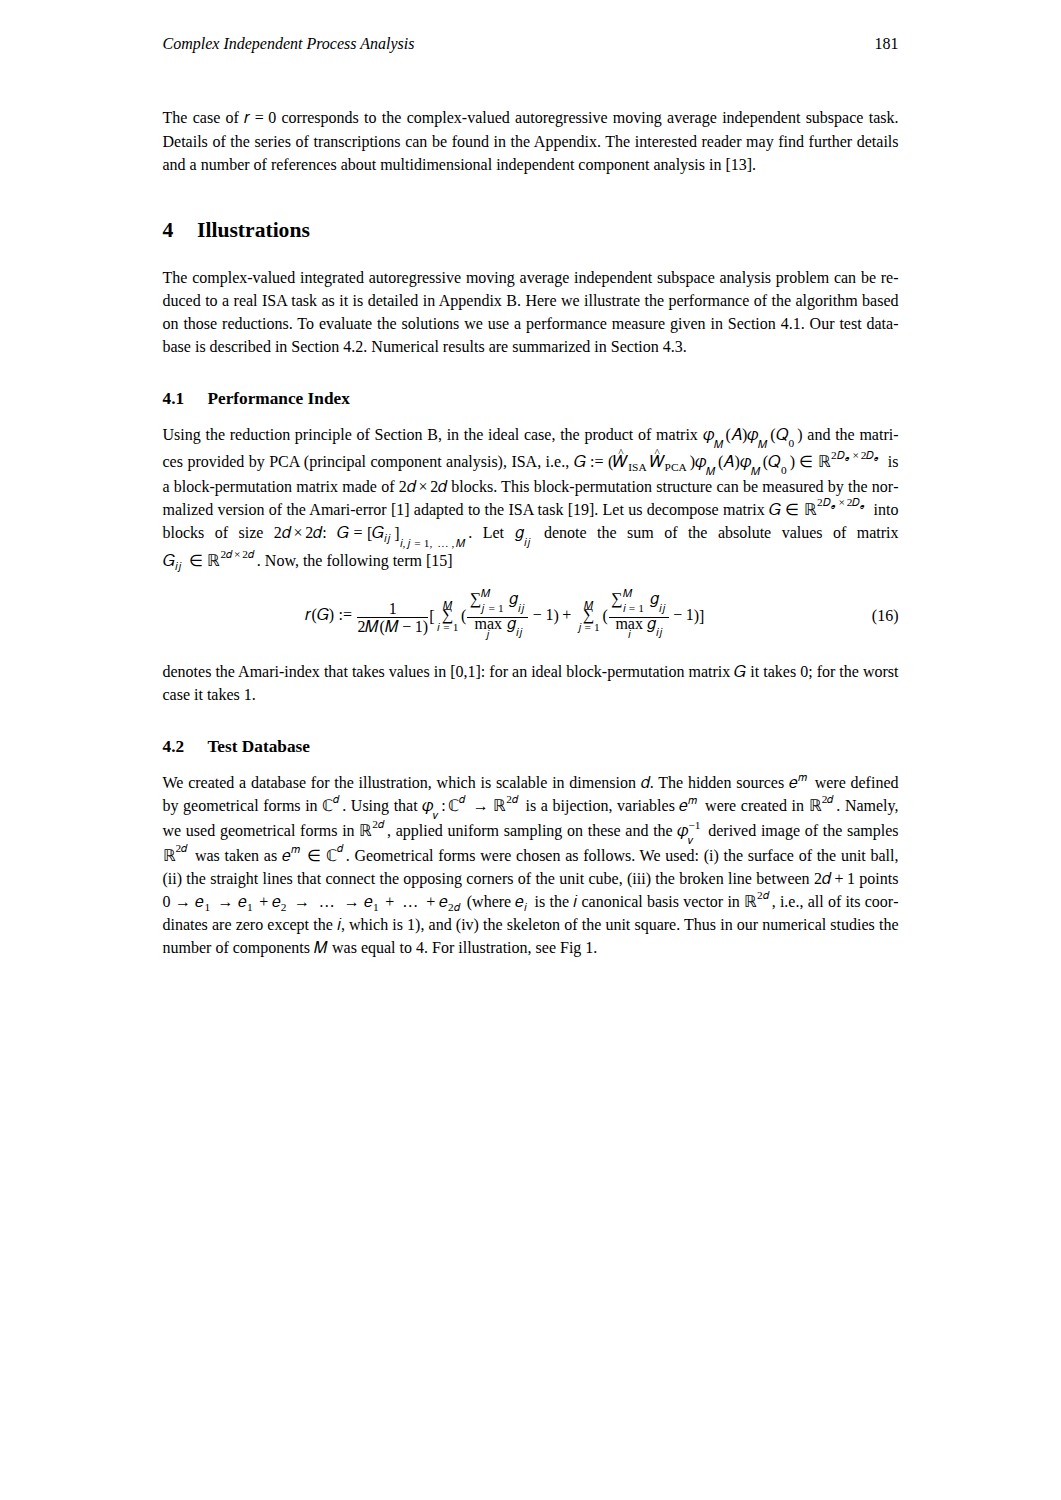Complex Independent Process Analysis 181
The case of r=0 corresponds to the complex-valued autoregressive moving average independent subspace task. Details of the series of transcriptions can be found in the Appendix. The interested reader may find further details and a number of references about multidimensional independent component analysis in [13].
4 Illustrations
The complex-valued integrated autoregressive moving average independent subspace analysis problem can be reduced to a real ISA task as it is detailed in Appendix B. Here we illustrate the performance of the algorithm based on those reductions. To evaluate the solutions we use a performance measure given in Section 4.1. Our test database is described in Section 4.2. Numerical results are summarized in Section 4.3.
4.1 Performance Index
Using the reduction principle of Section B, in the ideal case, the product of matrix φM(A)φM(Q0) and the matrices provided by PCA (principal component analysis), ISA, i.e., G:=(W^ISAW^PCA)φM(A)φM(Q0)∈ℝ2De×2De is a block-permutation matrix made of 2d×2d blocks. This block-permutation structure can be measured by the normalized version of the Amari-error [1] adapted to the ISA task [19]. Let us decompose matrix G∈ℝ2De×2De into blocks of size 2d×2d: G=[Gij]i,j=1,…,M. Let gij denote the sum of the absolute values of matrix Gij∈ℝ2d×2d. Now, the following term [15]
r(G) := 1 2M(M−1) [ ∑ i=1 M ( ∑j=1Mgij maxjgij − 1 ) + ∑ j=1 M ( ∑i=1Mgij maxigij − 1 ) ]
(16)
denotes the Amari-index that takes values in [0,1]: for an ideal block-permutation matrix G it takes 0; for the worst case it takes 1.
4.2 Test Database
We created a database for the illustration, which is scalable in dimension d. The hidden sources em were defined by geometrical forms in ℂd. Using that φv:ℂd→ℝ2d is a bijection, variables em were created in ℝ2d. Namely, we used geometrical forms in ℝ2d, applied uniform sampling on these and the φv−1 derived image of the samples ℝ2d was taken as em∈ℂd. Geometrical forms were chosen as follows. We used: (i) the surface of the unit ball, (ii) the straight lines that connect the opposing corners of the unit cube, (iii) the broken line between 2d+1 points 0→e1→e1+e2→…→e1+…+e2d (where ei is the i canonical basis vector in ℝ2d, i.e., all of its coordinates are zero except the i, which is 1), and (iv) the skeleton of the unit square. Thus in our numerical studies the number of components M was equal to 4. For illustration, see Fig 1.